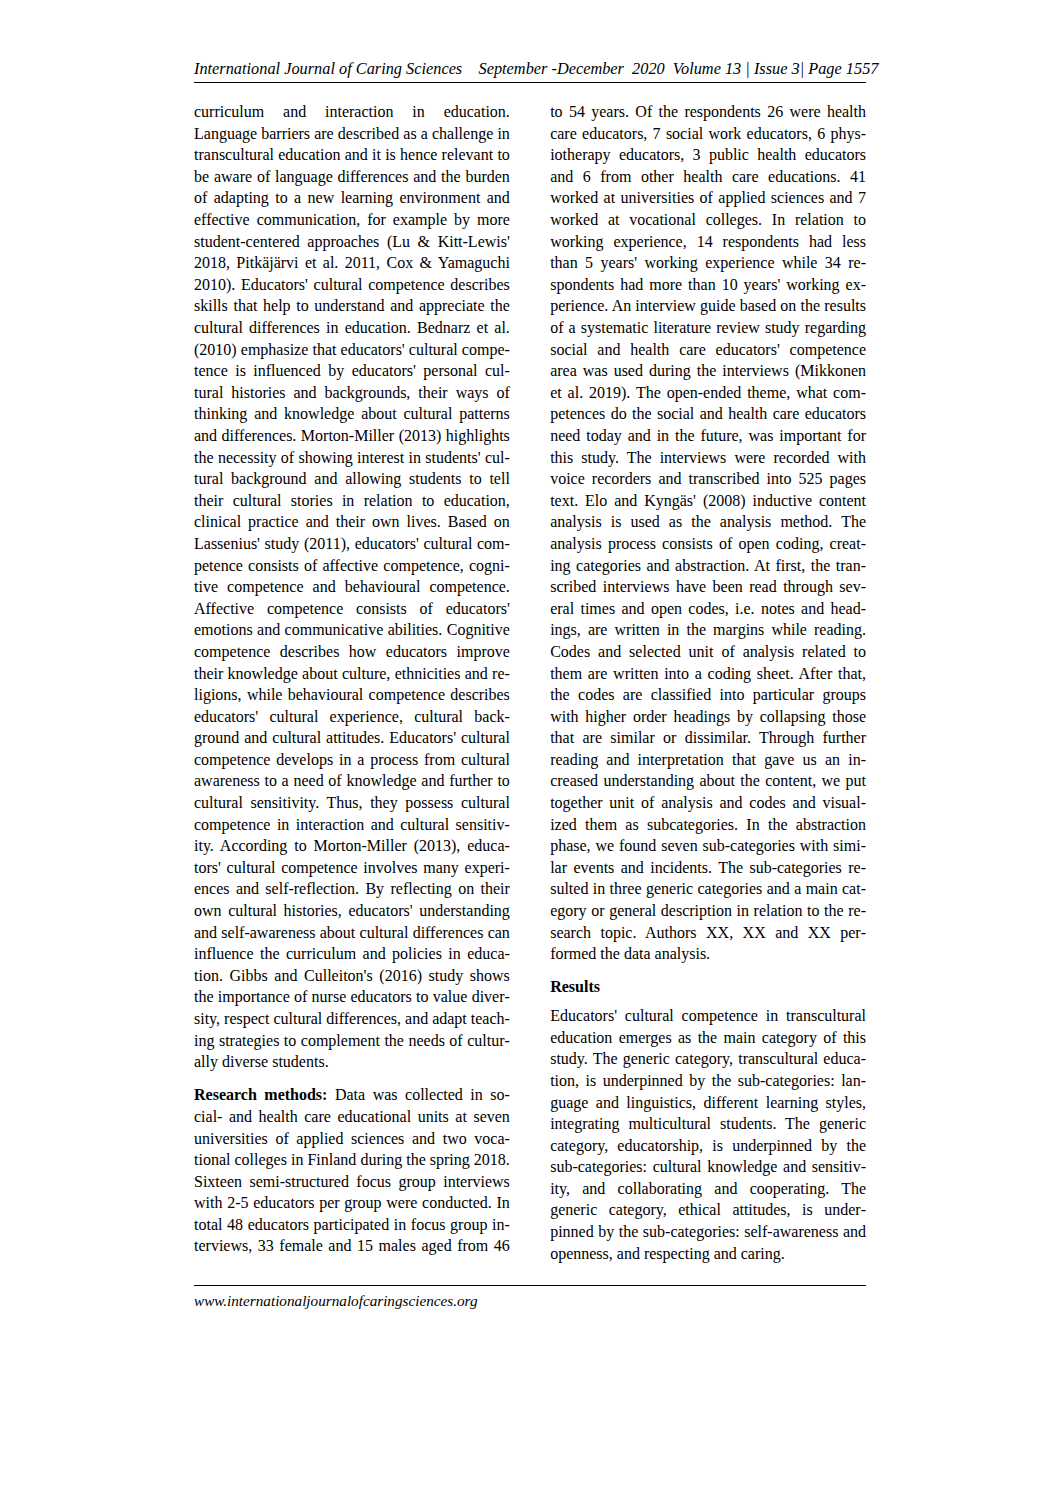International Journal of Caring Sciences September -December 2020 Volume 13 | Issue 3| Page 1557
curriculum and interaction in education. Language barriers are described as a challenge in transcultural education and it is hence relevant to be aware of language differences and the burden of adapting to a new learning environment and effective communication, for example by more student-centered approaches (Lu & Kitt-Lewis' 2018, Pitkäjärvi et al. 2011, Cox & Yamaguchi 2010). Educators' cultural competence describes skills that help to understand and appreciate the cultural differences in education. Bednarz et al. (2010) emphasize that educators' cultural competence is influenced by educators' personal cultural histories and backgrounds, their ways of thinking and knowledge about cultural patterns and differences. Morton-Miller (2013) highlights the necessity of showing interest in students' cultural background and allowing students to tell their cultural stories in relation to education, clinical practice and their own lives. Based on Lassenius' study (2011), educators' cultural competence consists of affective competence, cognitive competence and behavioural competence. Affective competence consists of educators' emotions and communicative abilities. Cognitive competence describes how educators improve their knowledge about culture, ethnicities and religions, while behavioural competence describes educators' cultural experience, cultural background and cultural attitudes. Educators' cultural competence develops in a process from cultural awareness to a need of knowledge and further to cultural sensitivity. Thus, they possess cultural competence in interaction and cultural sensitivity. According to Morton-Miller (2013), educators' cultural competence involves many experiences and self-reflection. By reflecting on their own cultural histories, educators' understanding and self-awareness about cultural differences can influence the curriculum and policies in education. Gibbs and Culleiton's (2016) study shows the importance of nurse educators to value diversity, respect cultural differences, and adapt teaching strategies to complement the needs of culturally diverse students.
Research methods: Data was collected in social- and health care educational units at seven universities of applied sciences and two vocational colleges in Finland during the spring 2018. Sixteen semi-structured focus group interviews with 2-5 educators per group were conducted. In total 48 educators participated in focus group interviews, 33 female and 15 males aged from 46 to 54 years. Of the respondents 26 were health care educators, 7 social work educators, 6 physiotherapy educators, 3 public health educators and 6 from other health care educations. 41 worked at universities of applied sciences and 7 worked at vocational colleges. In relation to working experience, 14 respondents had less than 5 years' working experience while 34 respondents had more than 10 years' working experience. An interview guide based on the results of a systematic literature review study regarding social and health care educators' competence area was used during the interviews (Mikkonen et al. 2019). The open-ended theme, what competences do the social and health care educators need today and in the future, was important for this study. The interviews were recorded with voice recorders and transcribed into 525 pages text. Elo and Kyngäs' (2008) inductive content analysis is used as the analysis method. The analysis process consists of open coding, creating categories and abstraction. At first, the transcribed interviews have been read through several times and open codes, i.e. notes and headings, are written in the margins while reading. Codes and selected unit of analysis related to them are written into a coding sheet. After that, the codes are classified into particular groups with higher order headings by collapsing those that are similar or dissimilar. Through further reading and interpretation that gave us an increased understanding about the content, we put together unit of analysis and codes and visualized them as subcategories. In the abstraction phase, we found seven sub-categories with similar events and incidents. The sub-categories resulted in three generic categories and a main category or general description in relation to the research topic. Authors XX, XX and XX performed the data analysis.
Results
Educators' cultural competence in transcultural education emerges as the main category of this study. The generic category, transcultural education, is underpinned by the sub-categories: language and linguistics, different learning styles, integrating multicultural students. The generic category, educatorship, is underpinned by the sub-categories: cultural knowledge and sensitivity, and collaborating and cooperating. The generic category, ethical attitudes, is underpinned by the sub-categories: self-awareness and openness, and respecting and caring.
www.internationaljournalofcaringsciences.org